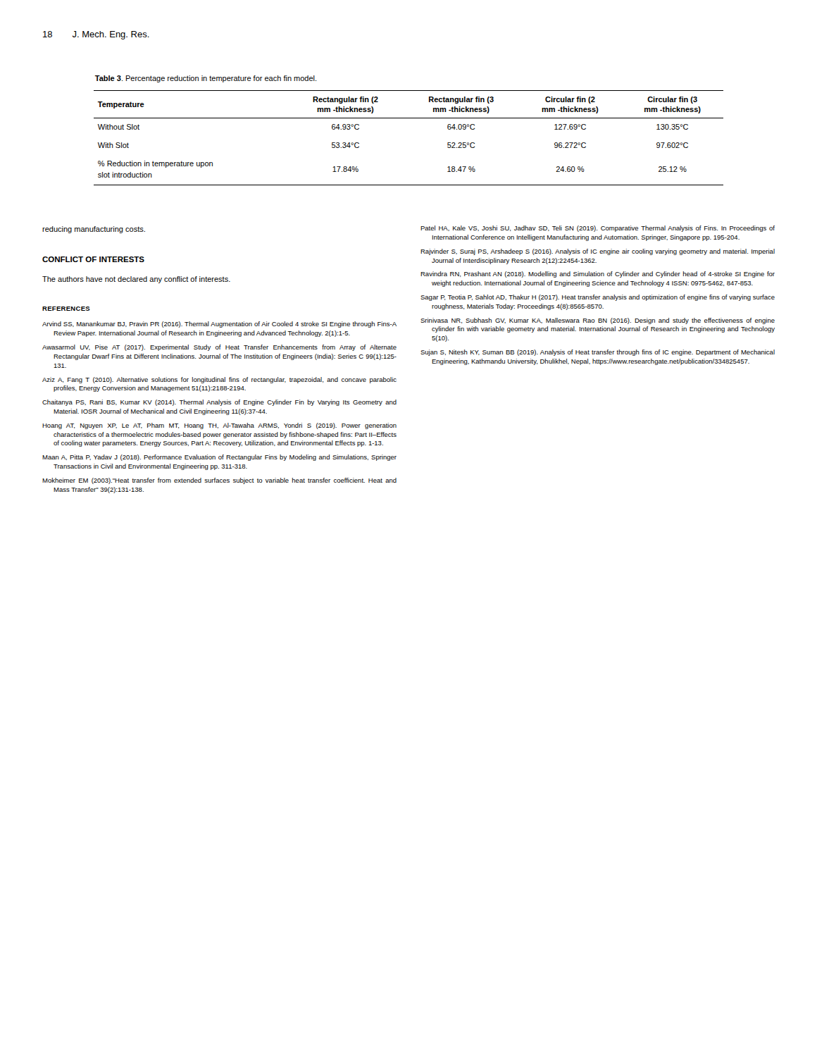18 J. Mech. Eng. Res.
Table 3. Percentage reduction in temperature for each fin model.
| Temperature | Rectangular fin (2 mm -thickness) | Rectangular fin (3 mm -thickness) | Circular fin (2 mm -thickness) | Circular fin (3 mm -thickness) |
| --- | --- | --- | --- | --- |
| Without Slot | 64.93°C | 64.09°C | 127.69°C | 130.35°C |
| With Slot | 53.34°C | 52.25°C | 96.272°C | 97.602°C |
| % Reduction in temperature upon slot introduction | 17.84% | 18.47 % | 24.60 % | 25.12 % |
reducing manufacturing costs.
CONFLICT OF INTERESTS
The authors have not declared any conflict of interests.
REFERENCES
Arvind SS, Manankumar BJ, Pravin PR (2016). Thermal Augmentation of Air Cooled 4 stroke SI Engine through Fins-A Review Paper. International Journal of Research in Engineering and Advanced Technology. 2(1):1-5.
Awasarmol UV, Pise AT (2017). Experimental Study of Heat Transfer Enhancements from Array of Alternate Rectangular Dwarf Fins at Different Inclinations. Journal of The Institution of Engineers (India): Series C 99(1):125-131.
Aziz A, Fang T (2010). Alternative solutions for longitudinal fins of rectangular, trapezoidal, and concave parabolic profiles, Energy Conversion and Management 51(11):2188-2194.
Chaitanya PS, Rani BS, Kumar KV (2014). Thermal Analysis of Engine Cylinder Fin by Varying Its Geometry and Material. IOSR Journal of Mechanical and Civil Engineering 11(6):37-44.
Hoang AT, Nguyen XP, Le AT, Pham MT, Hoang TH, Al-Tawaha ARMS, Yondri S (2019). Power generation characteristics of a thermoelectric modules-based power generator assisted by fishbone-shaped fins: Part II–Effects of cooling water parameters. Energy Sources, Part A: Recovery, Utilization, and Environmental Effects pp. 1-13.
Maan A, Pitta P, Yadav J (2018). Performance Evaluation of Rectangular Fins by Modeling and Simulations, Springer Transactions in Civil and Environmental Engineering pp. 311-318.
Mokheimer EM (2003)."Heat transfer from extended surfaces subject to variable heat transfer coefficient. Heat and Mass Transfer" 39(2):131-138.
Patel HA, Kale VS, Joshi SU, Jadhav SD, Teli SN (2019). Comparative Thermal Analysis of Fins. In Proceedings of International Conference on Intelligent Manufacturing and Automation. Springer, Singapore pp. 195-204.
Rajvinder S, Suraj PS, Arshadeep S (2016). Analysis of IC engine air cooling varying geometry and material. Imperial Journal of Interdisciplinary Research 2(12):22454-1362.
Ravindra RN, Prashant AN (2018). Modelling and Simulation of Cylinder and Cylinder head of 4-stroke SI Engine for weight reduction. International Journal of Engineering Science and Technology 4 ISSN: 0975-5462, 847-853.
Sagar P, Teotia P, Sahlot AD, Thakur H (2017). Heat transfer analysis and optimization of engine fins of varying surface roughness, Materials Today: Proceedings 4(8):8565-8570.
Srinivasa NR, Subhash GV, Kumar KA, Malleswara Rao BN (2016). Design and study the effectiveness of engine cylinder fin with variable geometry and material. International Journal of Research in Engineering and Technology 5(10).
Sujan S, Nitesh KY, Suman BB (2019). Analysis of Heat transfer through fins of IC engine. Department of Mechanical Engineering, Kathmandu University, Dhulikhel, Nepal, https://www.researchgate.net/publication/334825457.